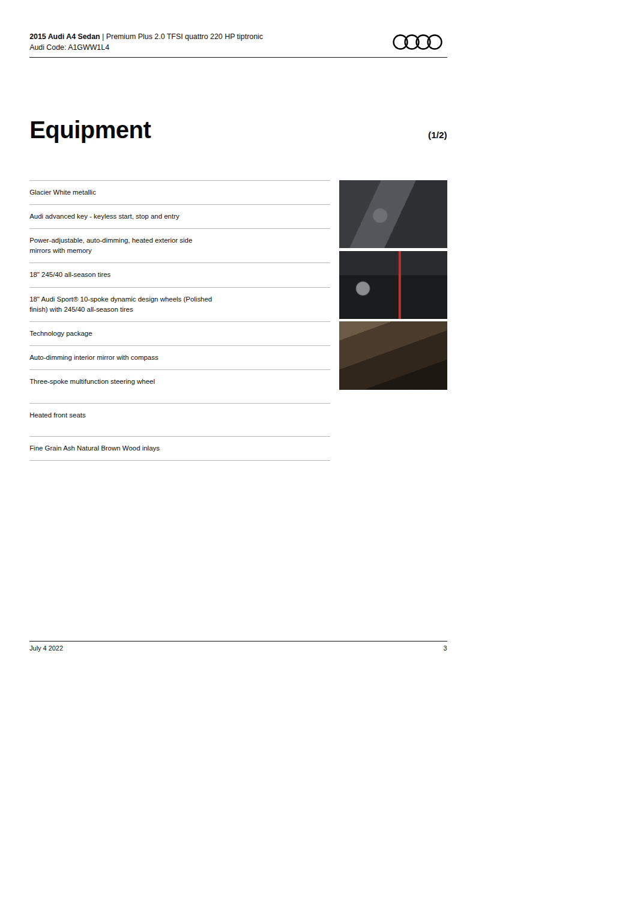2015 Audi A4 Sedan | Premium Plus 2.0 TFSI quattro 220 HP tiptronic
Audi Code: A1GWW1L4
Equipment
(1/2)
| Glacier White metallic Audi advanced key - keyless start, stop and entry Power-adjustable, auto-dimming, heated exterior side mirrors with memory 18" 245/40 all-season tires 18" Audi Sport® 10-spoke dynamic design wheels (Polished finish) with 245/40 all-season tires Technology package Auto-dimming interior mirror with compass Three-spoke multifunction steering wheel Heated front seats Fine Grain Ash Natural Brown Wood inlays | |
July 4 2022 3